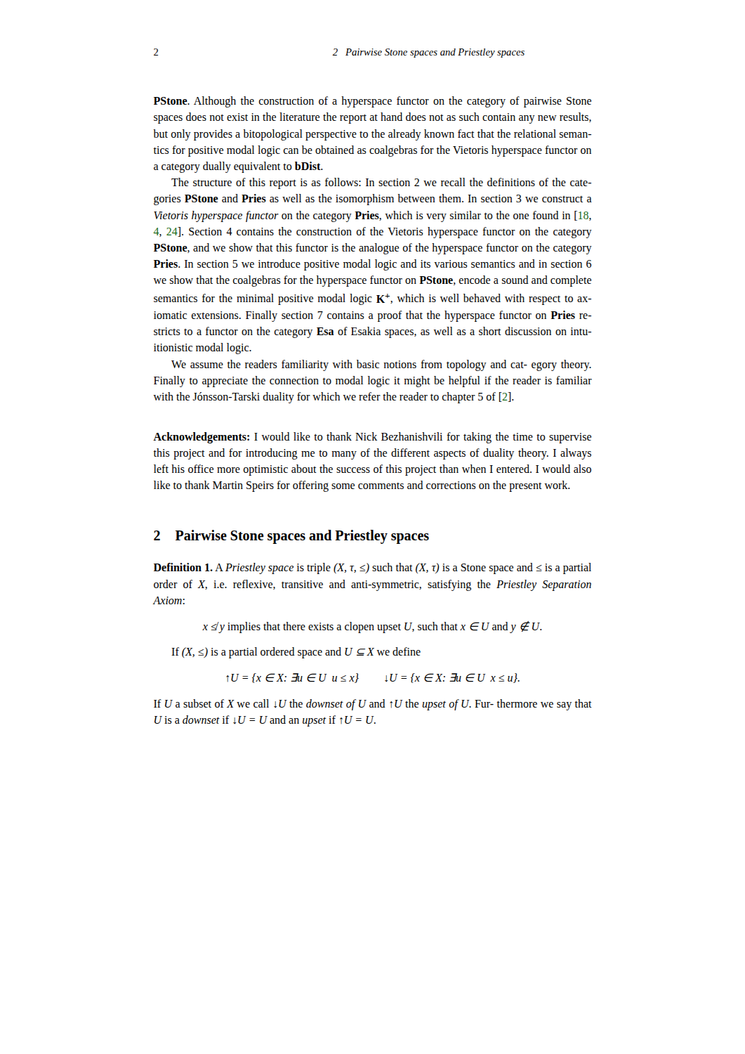2 2 Pairwise Stone spaces and Priestley spaces
PStone. Although the construction of a hyperspace functor on the category of pairwise Stone spaces does not exist in the literature the report at hand does not as such contain any new results, but only provides a bitopological perspective to the already known fact that the relational semantics for positive modal logic can be obtained as coalgebras for the Vietoris hyperspace functor on a category dually equivalent to bDist.
The structure of this report is as follows: In section 2 we recall the definitions of the categories PStone and Pries as well as the isomorphism between them. In section 3 we construct a Vietoris hyperspace functor on the category Pries, which is very similar to the one found in [18, 4, 24]. Section 4 contains the construction of the Vietoris hyperspace functor on the category PStone, and we show that this functor is the analogue of the hyperspace functor on the category Pries. In section 5 we introduce positive modal logic and its various semantics and in section 6 we show that the coalgebras for the hyperspace functor on PStone, encode a sound and complete semantics for the minimal positive modal logic K+, which is well behaved with respect to axiomatic extensions. Finally section 7 contains a proof that the hyperspace functor on Pries restricts to a functor on the category Esa of Esakia spaces, as well as a short discussion on intuitionistic modal logic.
We assume the readers familiarity with basic notions from topology and cat- egory theory. Finally to appreciate the connection to modal logic it might be helpful if the reader is familiar with the Jónsson-Tarski duality for which we refer the reader to chapter 5 of [2].
Acknowledgements: I would like to thank Nick Bezhanishvili for taking the time to supervise this project and for introducing me to many of the different aspects of duality theory. I always left his office more optimistic about the success of this project than when I entered. I would also like to thank Martin Speirs for offering some comments and corrections on the present work.
2 Pairwise Stone spaces and Priestley spaces
Definition 1. A Priestley space is triple (X, τ, ≤) such that (X, τ) is a Stone space and ≤ is a partial order of X, i.e. reflexive, transitive and anti-symmetric, satisfying the Priestley Separation Axiom:
x ≰ y implies that there exists a clopen upset U, such that x ∈ U and y ∉ U.
If (X, ≤) is a partial ordered space and U ⊆ X we define
↑U = {x ∈ X: ∃u ∈ U u ≤ x} ↓U = {x ∈ X: ∃u ∈ U x ≤ u}.
If U a subset of X we call ↓U the downset of U and ↑U the upset of U. Fur- thermore we say that U is a downset if ↓U = U and an upset if ↑U = U.